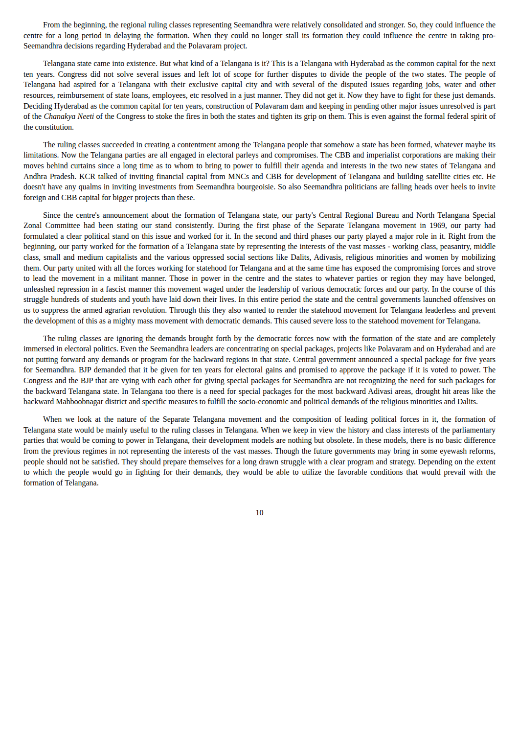From the beginning, the regional ruling classes representing Seemandhra were relatively consolidated and stronger. So, they could influence the centre for a long period in delaying the formation. When they could no longer stall its formation they could influence the centre in taking pro-Seemandhra decisions regarding Hyderabad and the Polavaram project.
Telangana state came into existence. But what kind of a Telangana is it? This is a Telangana with Hyderabad as the common capital for the next ten years. Congress did not solve several issues and left lot of scope for further disputes to divide the people of the two states. The people of Telangana had aspired for a Telangana with their exclusive capital city and with several of the disputed issues regarding jobs, water and other resources, reimbursement of state loans, employees, etc resolved in a just manner. They did not get it. Now they have to fight for these just demands. Deciding Hyderabad as the common capital for ten years, construction of Polavaram dam and keeping in pending other major issues unresolved is part of the Chanakya Neeti of the Congress to stoke the fires in both the states and tighten its grip on them. This is even against the formal federal spirit of the constitution.
The ruling classes succeeded in creating a contentment among the Telangana people that somehow a state has been formed, whatever maybe its limitations. Now the Telangana parties are all engaged in electoral parleys and compromises. The CBB and imperialist corporations are making their moves behind curtains since a long time as to whom to bring to power to fulfill their agenda and interests in the two new states of Telangana and Andhra Pradesh. KCR talked of inviting financial capital from MNCs and CBB for development of Telangana and building satellite cities etc. He doesn't have any qualms in inviting investments from Seemandhra bourgeoisie. So also Seemandhra politicians are falling heads over heels to invite foreign and CBB capital for bigger projects than these.
Since the centre's announcement about the formation of Telangana state, our party's Central Regional Bureau and North Telangana Special Zonal Committee had been stating our stand consistently. During the first phase of the Separate Telangana movement in 1969, our party had formulated a clear political stand on this issue and worked for it. In the second and third phases our party played a major role in it. Right from the beginning, our party worked for the formation of a Telangana state by representing the interests of the vast masses - working class, peasantry, middle class, small and medium capitalists and the various oppressed social sections like Dalits, Adivasis, religious minorities and women by mobilizing them. Our party united with all the forces working for statehood for Telangana and at the same time has exposed the compromising forces and strove to lead the movement in a militant manner. Those in power in the centre and the states to whatever parties or region they may have belonged, unleashed repression in a fascist manner this movement waged under the leadership of various democratic forces and our party. In the course of this struggle hundreds of students and youth have laid down their lives. In this entire period the state and the central governments launched offensives on us to suppress the armed agrarian revolution. Through this they also wanted to render the statehood movement for Telangana leaderless and prevent the development of this as a mighty mass movement with democratic demands. This caused severe loss to the statehood movement for Telangana.
The ruling classes are ignoring the demands brought forth by the democratic forces now with the formation of the state and are completely immersed in electoral politics. Even the Seemandhra leaders are concentrating on special packages, projects like Polavaram and on Hyderabad and are not putting forward any demands or program for the backward regions in that state. Central government announced a special package for five years for Seemandhra. BJP demanded that it be given for ten years for electoral gains and promised to approve the package if it is voted to power. The Congress and the BJP that are vying with each other for giving special packages for Seemandhra are not recognizing the need for such packages for the backward Telangana state. In Telangana too there is a need for special packages for the most backward Adivasi areas, drought hit areas like the backward Mahboobnagar district and specific measures to fulfill the socio-economic and political demands of the religious minorities and Dalits.
When we look at the nature of the Separate Telangana movement and the composition of leading political forces in it, the formation of Telangana state would be mainly useful to the ruling classes in Telangana. When we keep in view the history and class interests of the parliamentary parties that would be coming to power in Telangana, their development models are nothing but obsolete. In these models, there is no basic difference from the previous regimes in not representing the interests of the vast masses. Though the future governments may bring in some eyewash reforms, people should not be satisfied. They should prepare themselves for a long drawn struggle with a clear program and strategy. Depending on the extent to which the people would go in fighting for their demands, they would be able to utilize the favorable conditions that would prevail with the formation of Telangana.
10